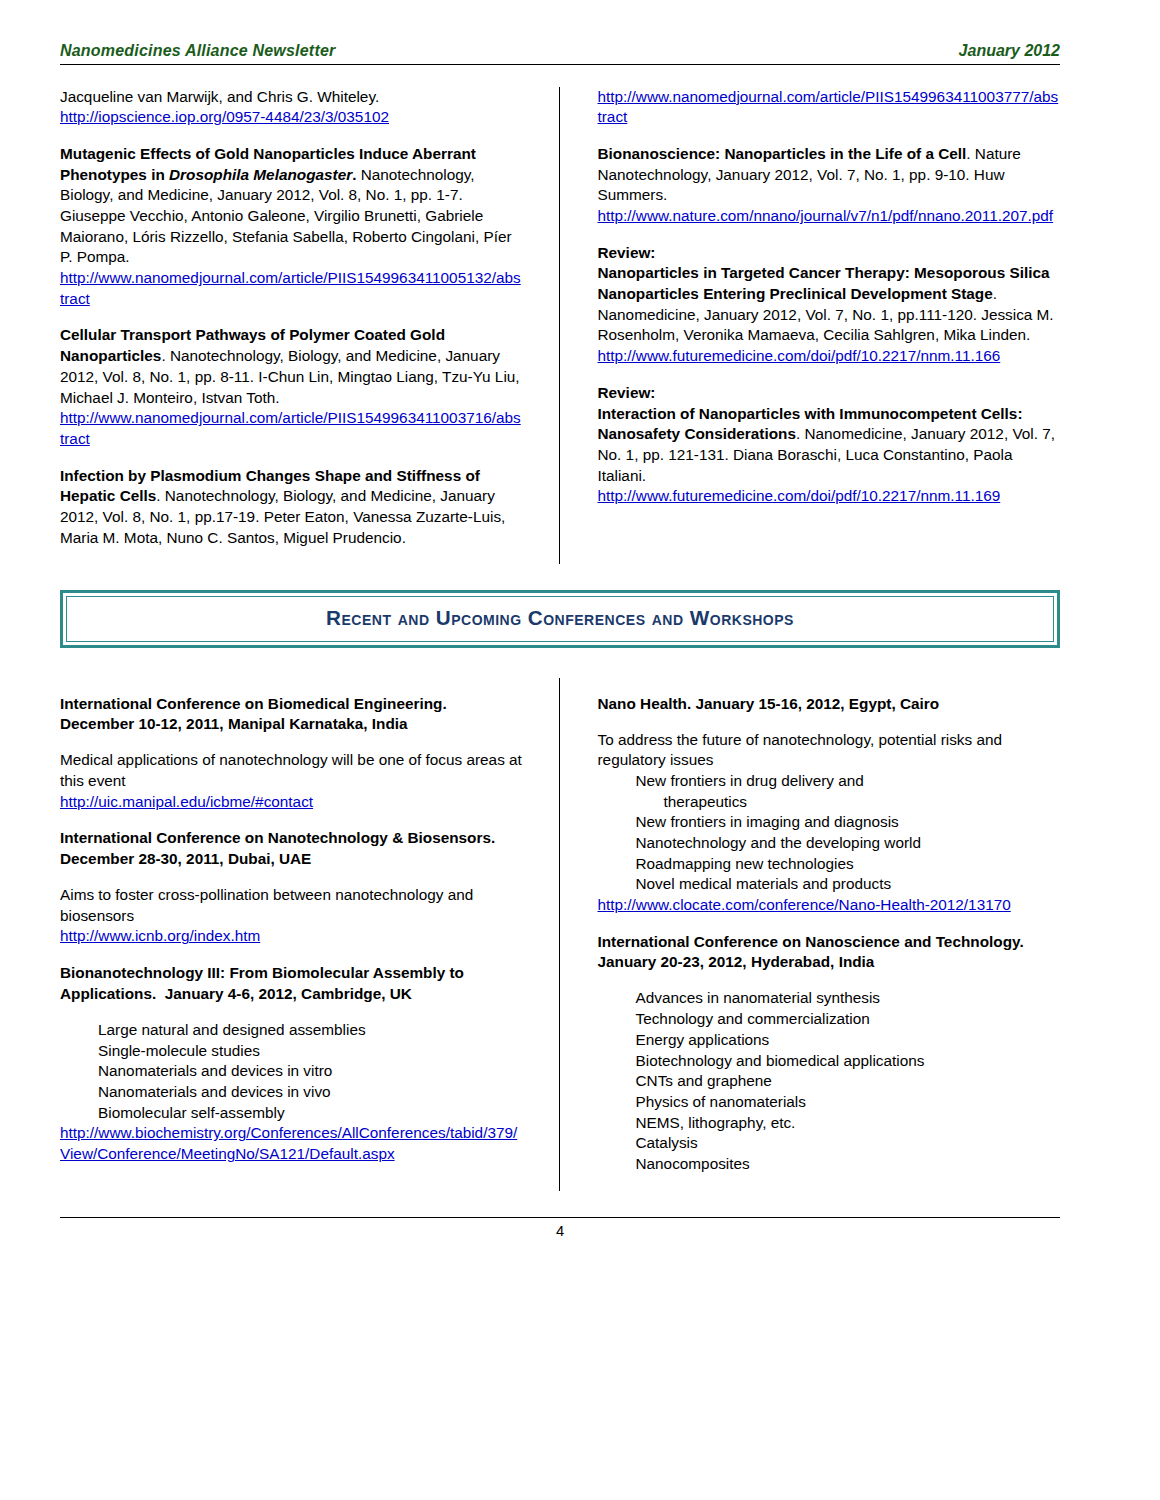Nanomedicines Alliance Newsletter January 2012
Jacqueline van Marwijk, and Chris G. Whiteley.
http://iopscience.iop.org/0957-4484/23/3/035102
Mutagenic Effects of Gold Nanoparticles Induce Aberrant Phenotypes in Drosophila Melanogaster. Nanotechnology, Biology, and Medicine, January 2012, Vol. 8, No. 1, pp. 1-7. Giuseppe Vecchio, Antonio Galeone, Virgilio Brunetti, Gabriele Maiorano, Lóris Rizzello, Stefania Sabella, Roberto Cingolani, Píer P. Pompa.
http://www.nanomedjournal.com/article/PIIS1549963411005132/abstract
Cellular Transport Pathways of Polymer Coated Gold Nanoparticles. Nanotechnology, Biology, and Medicine, January 2012, Vol. 8, No. 1, pp. 8-11. I-Chun Lin, Mingtao Liang, Tzu-Yu Liu, Michael J. Monteiro, Istvan Toth.
http://www.nanomedjournal.com/article/PIIS1549963411003716/abstract
Infection by Plasmodium Changes Shape and Stiffness of Hepatic Cells. Nanotechnology, Biology, and Medicine, January 2012, Vol. 8, No. 1, pp.17-19. Peter Eaton, Vanessa Zuzarte-Luis, Maria M. Mota, Nuno C. Santos, Miguel Prudencio.
http://www.nanomedjournal.com/article/PIIS1549963411003777/abstract
Bionanoscience: Nanoparticles in the Life of a Cell. Nature Nanotechnology, January 2012, Vol. 7, No. 1, pp. 9-10. Huw Summers.
http://www.nature.com/nnano/journal/v7/n1/pdf/nnano.2011.207.pdf
Review:
Nanoparticles in Targeted Cancer Therapy: Mesoporous Silica Nanoparticles Entering Preclinical Development Stage. Nanomedicine, January 2012, Vol. 7, No. 1, pp.111-120. Jessica M. Rosenholm, Veronika Mamaeva, Cecilia Sahlgren, Mika Linden.
http://www.futuremedicine.com/doi/pdf/10.2217/nnm.11.166
Review:
Interaction of Nanoparticles with Immunocompetent Cells: Nanosafety Considerations. Nanomedicine, January 2012, Vol. 7, No. 1, pp. 121-131. Diana Boraschi, Luca Constantino, Paola Italiani.
http://www.futuremedicine.com/doi/pdf/10.2217/nnm.11.169
Recent and Upcoming Conferences and Workshops
International Conference on Biomedical Engineering. December 10-12, 2011, Manipal Karnataka, India
Medical applications of nanotechnology will be one of focus areas at this event
http://uic.manipal.edu/icbme/#contact
International Conference on Nanotechnology & Biosensors. December 28-30, 2011, Dubai, UAE
Aims to foster cross-pollination between nanotechnology and biosensors
http://www.icnb.org/index.htm
Bionanotechnology III: From Biomolecular Assembly to Applications. January 4-6, 2012, Cambridge, UK
Large natural and designed assemblies
Single-molecule studies
Nanomaterials and devices in vitro
Nanomaterials and devices in vivo
Biomolecular self-assembly
http://www.biochemistry.org/Conferences/AllConferences/tabid/379/View/Conference/MeetingNo/SA121/Default.aspx
Nano Health. January 15-16, 2012, Egypt, Cairo
To address the future of nanotechnology, potential risks and regulatory issues
New frontiers in drug delivery and
therapeutics
New frontiers in imaging and diagnosis
Nanotechnology and the developing world
Roadmapping new technologies
Novel medical materials and products
http://www.clocate.com/conference/Nano-Health-2012/13170
International Conference on Nanoscience and Technology. January 20-23, 2012, Hyderabad, India
Advances in nanomaterial synthesis
Technology and commercialization
Energy applications
Biotechnology and biomedical applications
CNTs and graphene
Physics of nanomaterials
NEMS, lithography, etc.
Catalysis
Nanocomposites
4